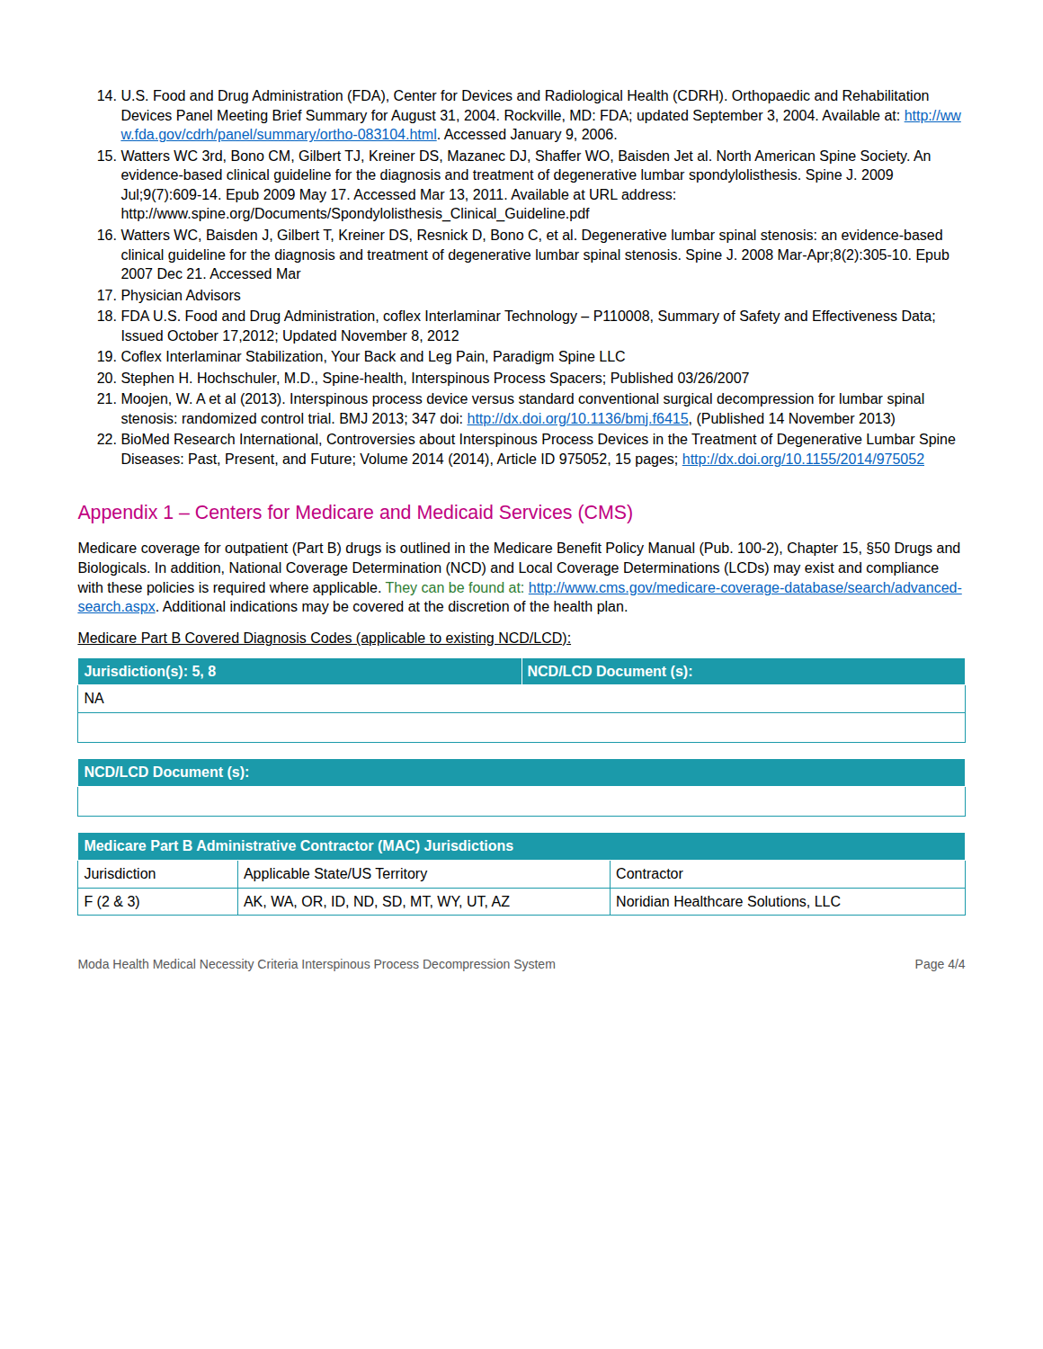U.S. Food and Drug Administration (FDA), Center for Devices and Radiological Health (CDRH). Orthopaedic and Rehabilitation Devices Panel Meeting Brief Summary for August 31, 2004. Rockville, MD: FDA; updated September 3, 2004. Available at: http://www.fda.gov/cdrh/panel/summary/ortho-083104.html. Accessed January 9, 2006.
Watters WC 3rd, Bono CM, Gilbert TJ, Kreiner DS, Mazanec DJ, Shaffer WO, Baisden Jet al. North American Spine Society. An evidence-based clinical guideline for the diagnosis and treatment of degenerative lumbar spondylolisthesis. Spine J. 2009 Jul;9(7):609-14. Epub 2009 May 17. Accessed Mar 13, 2011. Available at URL address: http://www.spine.org/Documents/Spondylolisthesis_Clinical_Guideline.pdf
Watters WC, Baisden J, Gilbert T, Kreiner DS, Resnick D, Bono C, et al. Degenerative lumbar spinal stenosis: an evidence-based clinical guideline for the diagnosis and treatment of degenerative lumbar spinal stenosis. Spine J. 2008 Mar-Apr;8(2):305-10. Epub 2007 Dec 21. Accessed Mar
Physician Advisors
FDA U.S. Food and Drug Administration, coflex Interlaminar Technology – P110008, Summary of Safety and Effectiveness Data; Issued October 17,2012; Updated November 8, 2012
Coflex Interlaminar Stabilization, Your Back and Leg Pain, Paradigm Spine LLC
Stephen H. Hochschuler, M.D., Spine-health, Interspinous Process Spacers; Published 03/26/2007
Moojen, W. A et al (2013). Interspinous process device versus standard conventional surgical decompression for lumbar spinal stenosis: randomized control trial. BMJ 2013; 347 doi: http://dx.doi.org/10.1136/bmj.f6415, (Published 14 November 2013)
BioMed Research International, Controversies about Interspinous Process Devices in the Treatment of Degenerative Lumbar Spine Diseases: Past, Present, and Future; Volume 2014 (2014), Article ID 975052, 15 pages; http://dx.doi.org/10.1155/2014/975052
Appendix 1 – Centers for Medicare and Medicaid Services (CMS)
Medicare coverage for outpatient (Part B) drugs is outlined in the Medicare Benefit Policy Manual (Pub. 100-2), Chapter 15, §50 Drugs and Biologicals. In addition, National Coverage Determination (NCD) and Local Coverage Determinations (LCDs) may exist and compliance with these policies is required where applicable. They can be found at: http://www.cms.gov/medicare-coverage-database/search/advanced-search.aspx. Additional indications may be covered at the discretion of the health plan.
Medicare Part B Covered Diagnosis Codes (applicable to existing NCD/LCD):
| Jurisdiction(s): 5, 8 | NCD/LCD Document (s): |
| --- | --- |
| NA |
| NCD/LCD Document (s): |
| --- |
| Medicare Part B Administrative Contractor (MAC) Jurisdictions |
| --- |
| Jurisdiction | Applicable State/US Territory | Contractor |
| F (2 & 3) | AK, WA, OR, ID, ND, SD, MT, WY, UT, AZ | Noridian Healthcare Solutions, LLC |
Moda Health Medical Necessity Criteria Interspinous Process Decompression System
Page 4/4